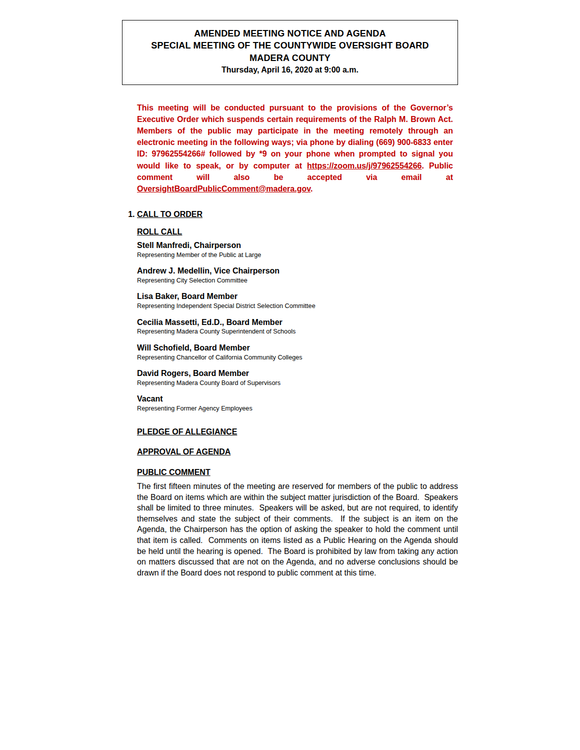AMENDED MEETING NOTICE AND AGENDA
SPECIAL MEETING OF THE COUNTYWIDE OVERSIGHT BOARD
MADERA COUNTY
Thursday, April 16, 2020 at 9:00 a.m.
This meeting will be conducted pursuant to the provisions of the Governor’s Executive Order which suspends certain requirements of the Ralph M. Brown Act. Members of the public may participate in the meeting remotely through an electronic meeting in the following ways; via phone by dialing (669) 900-6833 enter ID: 97962554266# followed by *9 on your phone when prompted to signal you would like to speak, or by computer at https://zoom.us/j/97962554266. Public comment will also be accepted via email at OversightBoardPublicComment@madera.gov.
CALL TO ORDER
ROLL CALL
Stell Manfredi, Chairperson
Representing Member of the Public at Large
Andrew J. Medellin, Vice Chairperson
Representing City Selection Committee
Lisa Baker, Board Member
Representing Independent Special District Selection Committee
Cecilia Massetti, Ed.D., Board Member
Representing Madera County Superintendent of Schools
Will Schofield, Board Member
Representing Chancellor of California Community Colleges
David Rogers, Board Member
Representing Madera County Board of Supervisors
Vacant
Representing Former Agency Employees
PLEDGE OF ALLEGIANCE
APPROVAL OF AGENDA
PUBLIC COMMENT
The first fifteen minutes of the meeting are reserved for members of the public to address the Board on items which are within the subject matter jurisdiction of the Board. Speakers shall be limited to three minutes. Speakers will be asked, but are not required, to identify themselves and state the subject of their comments. If the subject is an item on the Agenda, the Chairperson has the option of asking the speaker to hold the comment until that item is called. Comments on items listed as a Public Hearing on the Agenda should be held until the hearing is opened. The Board is prohibited by law from taking any action on matters discussed that are not on the Agenda, and no adverse conclusions should be drawn if the Board does not respond to public comment at this time.